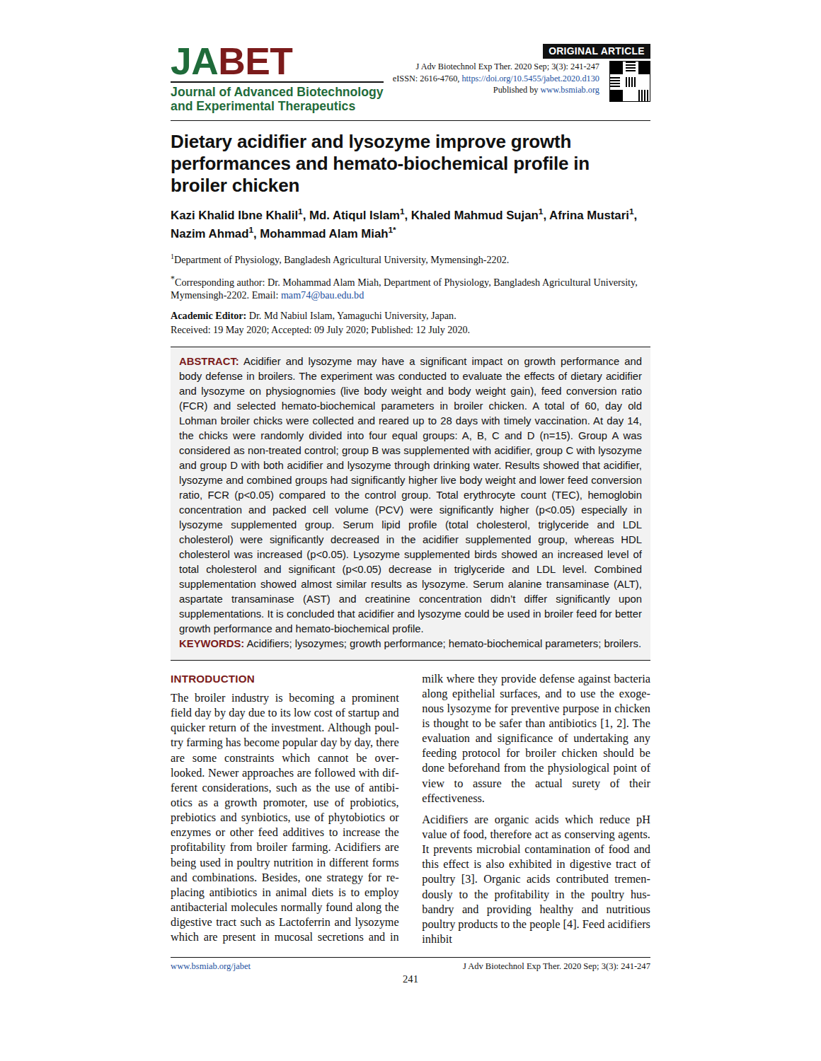JA BET
Journal of Advanced Biotechnology
and Experimental Therapeutics
ORIGINAL ARTICLE
J Adv Biotechnol Exp Ther. 2020 Sep; 3(3): 241-247 eISSN: 2616-4760, https://doi.org/10.5455/jabet.2020.d130 Published by www.bsmiab.org
Dietary acidifier and lysozyme improve growth performances and hemato-biochemical profile in broiler chicken
Kazi Khalid Ibne Khalil1, Md. Atiqul Islam1, Khaled Mahmud Sujan1, Afrina Mustari1, Nazim Ahmad1, Mohammad Alam Miah1*
1Department of Physiology, Bangladesh Agricultural University, Mymensingh-2202.
*Corresponding author: Dr. Mohammad Alam Miah, Department of Physiology, Bangladesh Agricultural University, Mymensingh-2202. Email: mam74@bau.edu.bd
Academic Editor: Dr. Md Nabiul Islam, Yamaguchi University, Japan. Received: 19 May 2020; Accepted: 09 July 2020; Published: 12 July 2020.
ABSTRACT: Acidifier and lysozyme may have a significant impact on growth performance and body defense in broilers. The experiment was conducted to evaluate the effects of dietary acidifier and lysozyme on physiognomies (live body weight and body weight gain), feed conversion ratio (FCR) and selected hemato-biochemical parameters in broiler chicken. A total of 60, day old Lohman broiler chicks were collected and reared up to 28 days with timely vaccination. At day 14, the chicks were randomly divided into four equal groups: A, B, C and D (n=15). Group A was considered as non-treated control; group B was supplemented with acidifier, group C with lysozyme and group D with both acidifier and lysozyme through drinking water. Results showed that acidifier, lysozyme and combined groups had significantly higher live body weight and lower feed conversion ratio, FCR (p<0.05) compared to the control group. Total erythrocyte count (TEC), hemoglobin concentration and packed cell volume (PCV) were significantly higher (p<0.05) especially in lysozyme supplemented group. Serum lipid profile (total cholesterol, triglyceride and LDL cholesterol) were significantly decreased in the acidifier supplemented group, whereas HDL cholesterol was increased (p<0.05). Lysozyme supplemented birds showed an increased level of total cholesterol and significant (p<0.05) decrease in triglyceride and LDL level. Combined supplementation showed almost similar results as lysozyme. Serum alanine transaminase (ALT), aspartate transaminase (AST) and creatinine concentration didn’t differ significantly upon supplementations. It is concluded that acidifier and lysozyme could be used in broiler feed for better growth performance and hemato-biochemical profile.
KEYWORDS: Acidifiers; lysozymes; growth performance; hemato-biochemical parameters; broilers.
INTRODUCTION
The broiler industry is becoming a prominent field day by day due to its low cost of startup and quicker return of the investment. Although poultry farming has become popular day by day, there are some constraints which cannot be overlooked. Newer approaches are followed with different considerations, such as the use of antibiotics as a growth promoter, use of probiotics, prebiotics and synbiotics, use of phytobiotics or enzymes or other feed additives to increase the profitability from broiler farming. Acidifiers are being used in poultry nutrition in different forms and combinations. Besides, one strategy for replacing antibiotics in animal diets is to employ antibacterial molecules normally found along the digestive tract such as Lactoferrin and lysozyme which are present in mucosal secretions and in milk where they provide defense against bacteria along epithelial surfaces, and to use the exogenous lysozyme for preventive purpose in chicken is thought to be safer than antibiotics [1, 2]. The evaluation and significance of undertaking any feeding protocol for broiler chicken should be done beforehand from the physiological point of view to assure the actual surety of their effectiveness.
Acidifiers are organic acids which reduce pH value of food, therefore act as conserving agents. It prevents microbial contamination of food and this effect is also exhibited in digestive tract of poultry [3]. Organic acids contributed tremendously to the profitability in the poultry husbandry and providing healthy and nutritious poultry products to the people [4]. Feed acidifiers inhibit
www.bsmiab.org/jabet
J Adv Biotechnol Exp Ther. 2020 Sep; 3(3): 241-247
241